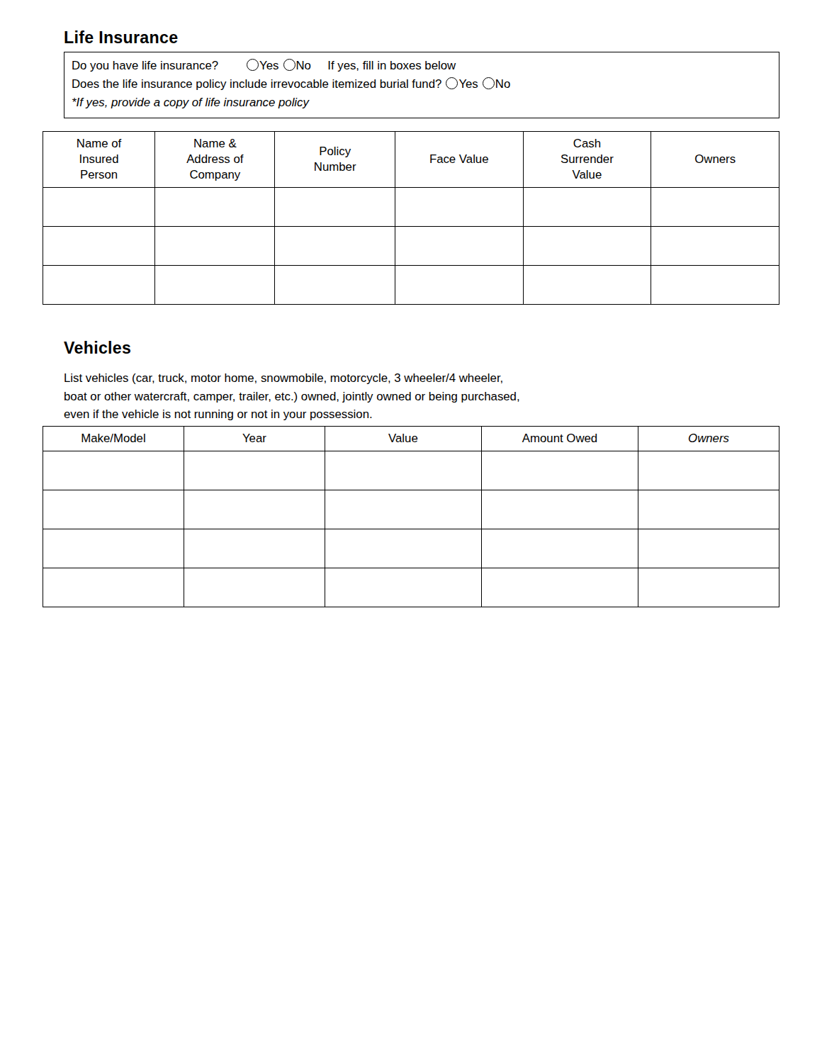Life Insurance
Do you have life insurance? Yes No If yes, fill in boxes below
Does the life insurance policy include irrevocable itemized burial fund? Yes No
*If yes, provide a copy of life insurance policy
| Name of Insured Person | Name & Address of Company | Policy Number | Face Value | Cash Surrender Value | Owners |
| --- | --- | --- | --- | --- | --- |
Vehicles
List vehicles (car, truck, motor home, snowmobile, motorcycle, 3 wheeler/4 wheeler,
boat or other watercraft, camper, trailer, etc.) owned, jointly owned or being purchased,
even if the vehicle is not running or not in your possession.
| Make/Model | Year | Value | Amount Owed | Owners |
| --- | --- | --- | --- | --- |